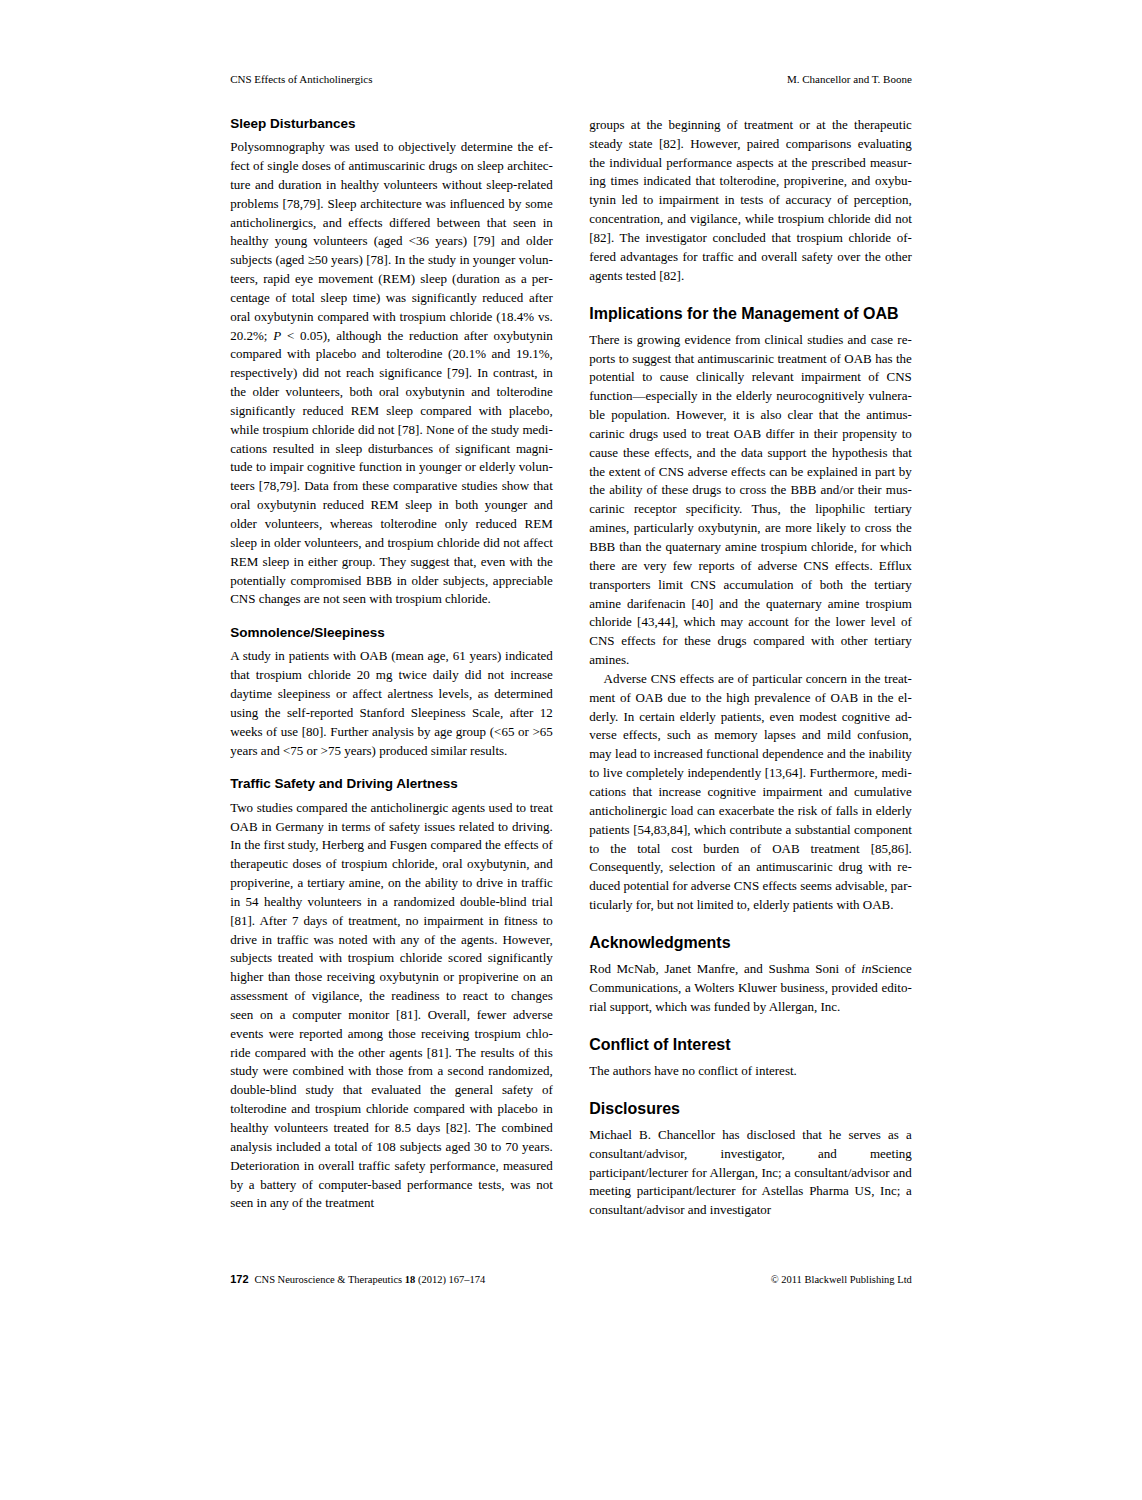CNS Effects of Anticholinergics
M. Chancellor and T. Boone
Sleep Disturbances
Polysomnography was used to objectively determine the effect of single doses of antimuscarinic drugs on sleep architecture and duration in healthy volunteers without sleep-related problems [78,79]. Sleep architecture was influenced by some anticholinergics, and effects differed between that seen in healthy young volunteers (aged <36 years) [79] and older subjects (aged ≥50 years) [78]. In the study in younger volunteers, rapid eye movement (REM) sleep (duration as a percentage of total sleep time) was significantly reduced after oral oxybutynin compared with trospium chloride (18.4% vs. 20.2%; P < 0.05), although the reduction after oxybutynin compared with placebo and tolterodine (20.1% and 19.1%, respectively) did not reach significance [79]. In contrast, in the older volunteers, both oral oxybutynin and tolterodine significantly reduced REM sleep compared with placebo, while trospium chloride did not [78]. None of the study medications resulted in sleep disturbances of significant magnitude to impair cognitive function in younger or elderly volunteers [78,79]. Data from these comparative studies show that oral oxybutynin reduced REM sleep in both younger and older volunteers, whereas tolterodine only reduced REM sleep in older volunteers, and trospium chloride did not affect REM sleep in either group. They suggest that, even with the potentially compromised BBB in older subjects, appreciable CNS changes are not seen with trospium chloride.
Somnolence/Sleepiness
A study in patients with OAB (mean age, 61 years) indicated that trospium chloride 20 mg twice daily did not increase daytime sleepiness or affect alertness levels, as determined using the self-reported Stanford Sleepiness Scale, after 12 weeks of use [80]. Further analysis by age group (<65 or >65 years and <75 or >75 years) produced similar results.
Traffic Safety and Driving Alertness
Two studies compared the anticholinergic agents used to treat OAB in Germany in terms of safety issues related to driving. In the first study, Herberg and Fusgen compared the effects of therapeutic doses of trospium chloride, oral oxybutynin, and propiverine, a tertiary amine, on the ability to drive in traffic in 54 healthy volunteers in a randomized double-blind trial [81]. After 7 days of treatment, no impairment in fitness to drive in traffic was noted with any of the agents. However, subjects treated with trospium chloride scored significantly higher than those receiving oxybutynin or propiverine on an assessment of vigilance, the readiness to react to changes seen on a computer monitor [81]. Overall, fewer adverse events were reported among those receiving trospium chloride compared with the other agents [81]. The results of this study were combined with those from a second randomized, double-blind study that evaluated the general safety of tolterodine and trospium chloride compared with placebo in healthy volunteers treated for 8.5 days [82]. The combined analysis included a total of 108 subjects aged 30 to 70 years. Deterioration in overall traffic safety performance, measured by a battery of computer-based performance tests, was not seen in any of the treatment
groups at the beginning of treatment or at the therapeutic steady state [82]. However, paired comparisons evaluating the individual performance aspects at the prescribed measuring times indicated that tolterodine, propiverine, and oxybutynin led to impairment in tests of accuracy of perception, concentration, and vigilance, while trospium chloride did not [82]. The investigator concluded that trospium chloride offered advantages for traffic and overall safety over the other agents tested [82].
Implications for the Management of OAB
There is growing evidence from clinical studies and case reports to suggest that antimuscarinic treatment of OAB has the potential to cause clinically relevant impairment of CNS function—especially in the elderly neurocognitively vulnerable population. However, it is also clear that the antimuscarinic drugs used to treat OAB differ in their propensity to cause these effects, and the data support the hypothesis that the extent of CNS adverse effects can be explained in part by the ability of these drugs to cross the BBB and/or their muscarinic receptor specificity. Thus, the lipophilic tertiary amines, particularly oxybutynin, are more likely to cross the BBB than the quaternary amine trospium chloride, for which there are very few reports of adverse CNS effects. Efflux transporters limit CNS accumulation of both the tertiary amine darifenacin [40] and the quaternary amine trospium chloride [43,44], which may account for the lower level of CNS effects for these drugs compared with other tertiary amines.
Adverse CNS effects are of particular concern in the treatment of OAB due to the high prevalence of OAB in the elderly. In certain elderly patients, even modest cognitive adverse effects, such as memory lapses and mild confusion, may lead to increased functional dependence and the inability to live completely independently [13,64]. Furthermore, medications that increase cognitive impairment and cumulative anticholinergic load can exacerbate the risk of falls in elderly patients [54,83,84], which contribute a substantial component to the total cost burden of OAB treatment [85,86]. Consequently, selection of an antimuscarinic drug with reduced potential for adverse CNS effects seems advisable, particularly for, but not limited to, elderly patients with OAB.
Acknowledgments
Rod McNab, Janet Manfre, and Sushma Soni of in Science Communications, a Wolters Kluwer business, provided editorial support, which was funded by Allergan, Inc.
Conflict of Interest
The authors have no conflict of interest.
Disclosures
Michael B. Chancellor has disclosed that he serves as a consultant/advisor, investigator, and meeting participant/lecturer for Allergan, Inc; a consultant/advisor and meeting participant/lecturer for Astellas Pharma US, Inc; a consultant/advisor and investigator
172 CNS Neuroscience & Therapeutics 18 (2012) 167–174
© 2011 Blackwell Publishing Ltd